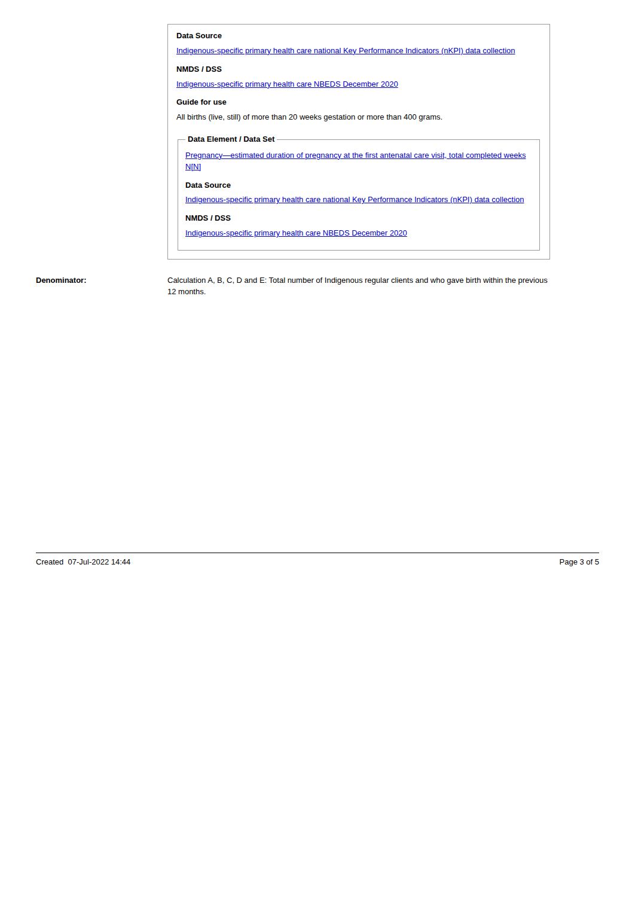Data Source
Indigenous-specific primary health care national Key Performance Indicators (nKPI) data collection
NMDS / DSS
Indigenous-specific primary health care NBEDS December 2020
Guide for use
All births (live, still) of more than 20 weeks gestation or more than 400 grams.
Data Element / Data Set
Pregnancy—estimated duration of pregnancy at the first antenatal care visit, total completed weeks N[N]
Data Source
Indigenous-specific primary health care national Key Performance Indicators (nKPI) data collection
NMDS / DSS
Indigenous-specific primary health care NBEDS December 2020
Denominator:
Calculation A, B, C, D and E: Total number of Indigenous regular clients and who gave birth within the previous 12 months.
Created 07-Jul-2022 14:44
Page 3 of 5